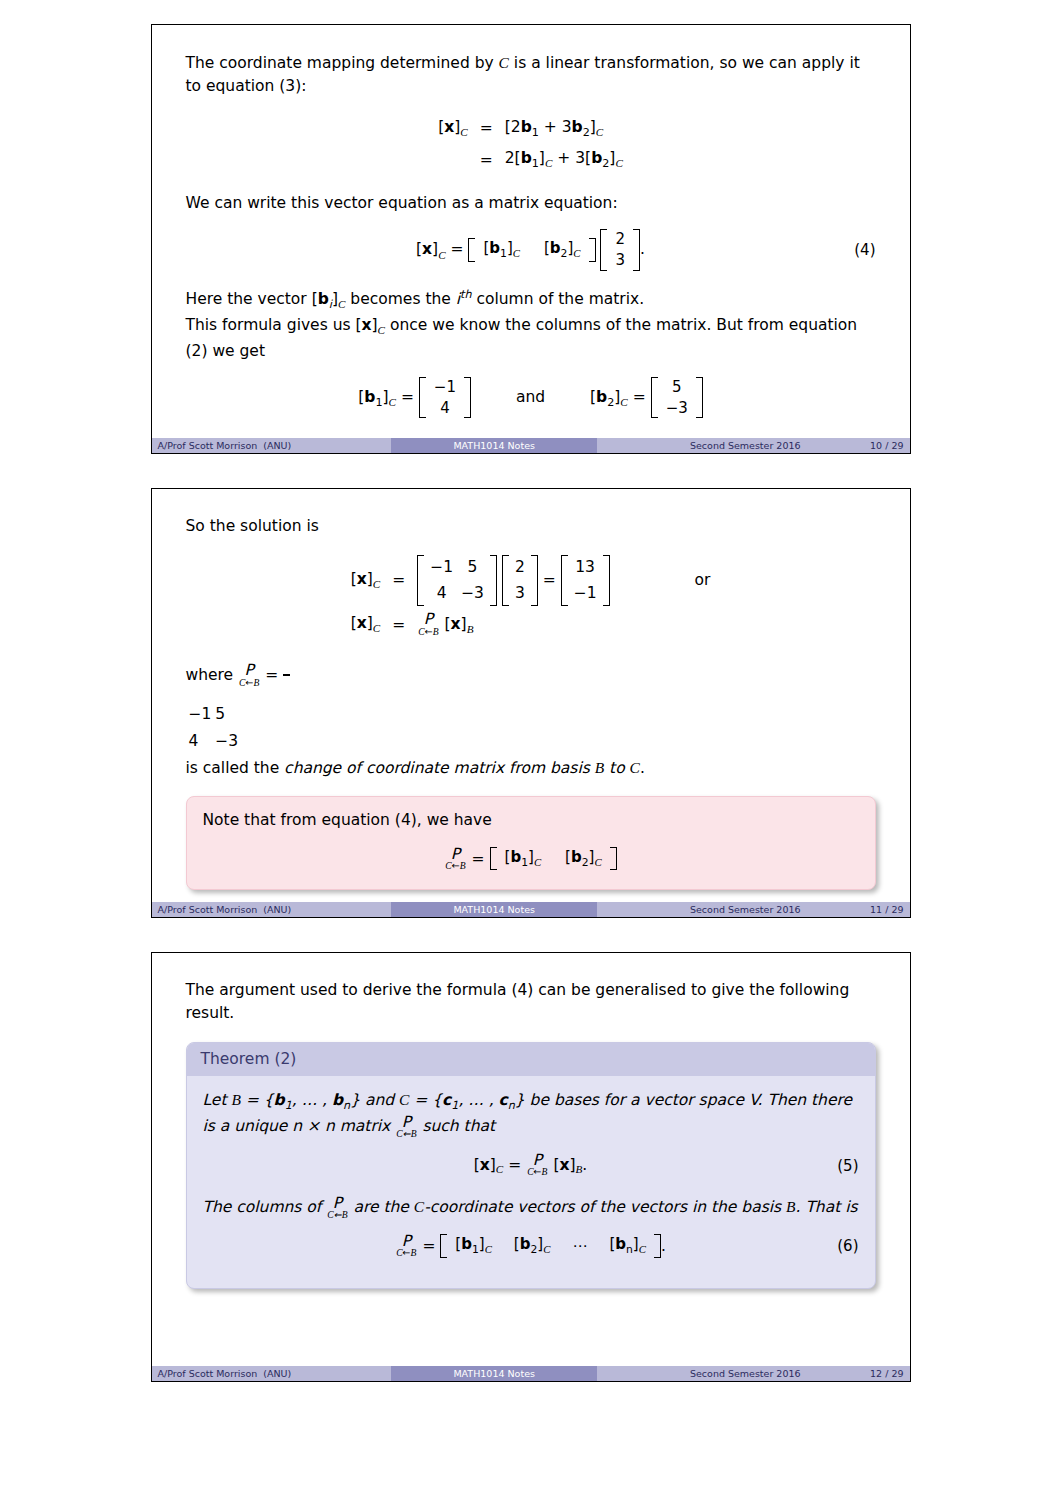The coordinate mapping determined by C is a linear transformation, so we can apply it to equation (3):
| [ x ] C | = | [2 b 1 + 3 b 2 ] C |
| | = | 2[ b 1 ] C + 3[ b 2 ] C |
We can write this vector equation as a matrix equation:
[x]C =
| [ b 1 ] C | [ b 2 ] C |
| 2 |
| 3 |
. (4)
Here the vector [bi]C becomes the ith column of the matrix.
This formula gives us [x]C once we know the columns of the matrix. But from equation (2) we get
[b1]C =
| −1 |
| 4 |
and [b2]C =
| 5 |
| −3 |
A/Prof Scott Morrison (ANU)
MATH1014 Notes
Second Semester 2016
10 / 29
So the solution is
| [ x ] C | = | / −1 / 5 / / 4 / −3 / / 2 / / 3 / = / 13 / / −1 / or |
| [ x ] C | = | P C ← B [ x ] B |
where P C←B =
| −1 | 5 |
| 4 | −3 |
is called the change of coordinate matrix from basis B to C.
Note that from equation (4), we have
P C←B =
| [ b 1 ] C | [ b 2 ] C |
A/Prof Scott Morrison (ANU)
MATH1014 Notes
Second Semester 2016
11 / 29
The argument used to derive the formula (4) can be generalised to give the following result.
Theorem (2)
Let B = {b1, … , bn} and C = {c1, … , cn} be bases for a vector space V. Then there is a unique n × n matrix P C←B such that
[x]C = P C←B [x]B. (5)
The columns of P C←B are the C-coordinate vectors of the vectors in the basis B. That is
P C←B =
| [ b 1 ] C | [ b 2 ] C | ⋯ | [ b n ] C |
. (6)
A/Prof Scott Morrison (ANU)
MATH1014 Notes
Second Semester 2016
12 / 29